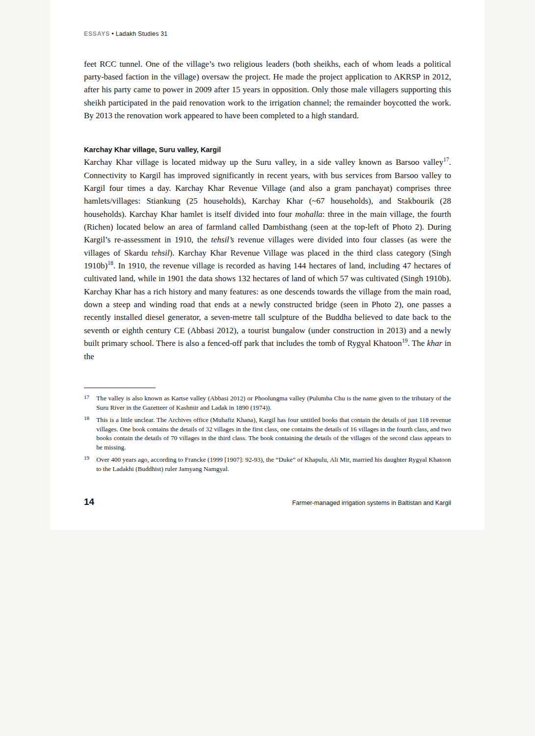ESSAYS • Ladakh Studies 31
feet RCC tunnel. One of the village’s two religious leaders (both sheikhs, each of whom leads a political party-based faction in the village) oversaw the project. He made the project application to AKRSP in 2012, after his party came to power in 2009 after 15 years in opposition. Only those male villagers supporting this sheikh participated in the paid renovation work to the irrigation channel; the remainder boycotted the work. By 2013 the renovation work appeared to have been completed to a high standard.
Karchay Khar village, Suru valley, Kargil
Karchay Khar village is located midway up the Suru valley, in a side valley known as Barsoo valley17. Connectivity to Kargil has improved significantly in recent years, with bus services from Barsoo valley to Kargil four times a day. Karchay Khar Revenue Village (and also a gram panchayat) comprises three hamlets/villages: Stiankung (25 households), Karchay Khar (~67 households), and Stakbourik (28 households). Karchay Khar hamlet is itself divided into four mohalla: three in the main village, the fourth (Richen) located below an area of farmland called Dambisthang (seen at the top-left of Photo 2). During Kargil’s re-assessment in 1910, the tehsil’s revenue villages were divided into four classes (as were the villages of Skardu tehsil). Karchay Khar Revenue Village was placed in the third class category (Singh 1910b)18. In 1910, the revenue village is recorded as having 144 hectares of land, including 47 hectares of cultivated land, while in 1901 the data shows 132 hectares of land of which 57 was cultivated (Singh 1910b). Karchay Khar has a rich history and many features: as one descends towards the village from the main road, down a steep and winding road that ends at a newly constructed bridge (seen in Photo 2), one passes a recently installed diesel generator, a seven-metre tall sculpture of the Buddha believed to date back to the seventh or eighth century CE (Abbasi 2012), a tourist bungalow (under construction in 2013) and a newly built primary school. There is also a fenced-off park that includes the tomb of Rygyal Khatoon19. The khar in the
17 The valley is also known as Kartse valley (Abbasi 2012) or Phoolungma valley (Pulumba Chu is the name given to the tributary of the Suru River in the Gazetteer of Kashmir and Ladak in 1890 (1974)).
18 This is a little unclear. The Archives office (Muhafiz Khana), Kargil has four untitled books that contain the details of just 118 revenue villages. One book contains the details of 32 villages in the first class, one contains the details of 16 villages in the fourth class, and two books contain the details of 70 villages in the third class. The book containing the details of the villages of the second class appears to be missing.
19 Over 400 years ago, according to Francke (1999 [1907]: 92-93), the “Duke” of Khapulu, Ali Mir, married his daughter Rygyal Khatoon to the Ladakhi (Buddhist) ruler Jamyang Namgyal.
14 Farmer-managed irrigation systems in Baltistan and Kargil